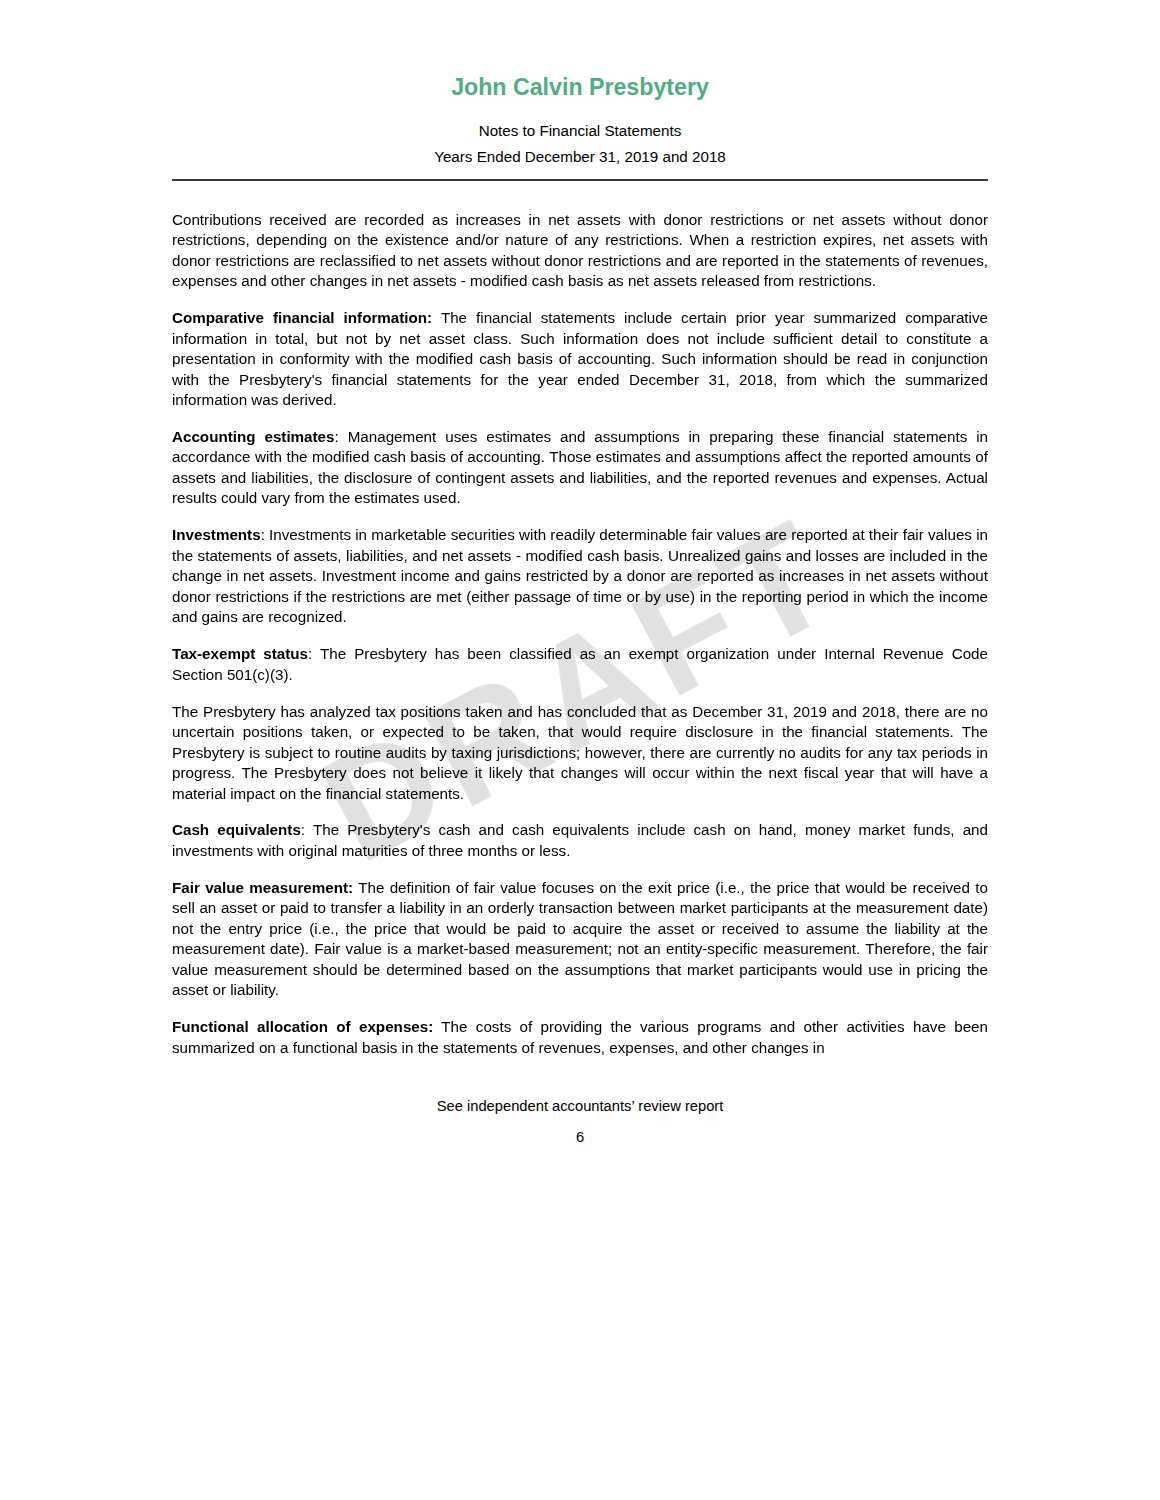DRAFT
John Calvin Presbytery
Notes to Financial Statements
Years Ended December 31, 2019 and 2018
Contributions received are recorded as increases in net assets with donor restrictions or net assets without donor restrictions, depending on the existence and/or nature of any restrictions. When a restriction expires, net assets with donor restrictions are reclassified to net assets without donor restrictions and are reported in the statements of revenues, expenses and other changes in net assets - modified cash basis as net assets released from restrictions.
Comparative financial information: The financial statements include certain prior year summarized comparative information in total, but not by net asset class. Such information does not include sufficient detail to constitute a presentation in conformity with the modified cash basis of accounting. Such information should be read in conjunction with the Presbytery's financial statements for the year ended December 31, 2018, from which the summarized information was derived.
Accounting estimates: Management uses estimates and assumptions in preparing these financial statements in accordance with the modified cash basis of accounting. Those estimates and assumptions affect the reported amounts of assets and liabilities, the disclosure of contingent assets and liabilities, and the reported revenues and expenses. Actual results could vary from the estimates used.
Investments: Investments in marketable securities with readily determinable fair values are reported at their fair values in the statements of assets, liabilities, and net assets - modified cash basis. Unrealized gains and losses are included in the change in net assets. Investment income and gains restricted by a donor are reported as increases in net assets without donor restrictions if the restrictions are met (either passage of time or by use) in the reporting period in which the income and gains are recognized.
Tax-exempt status: The Presbytery has been classified as an exempt organization under Internal Revenue Code Section 501(c)(3).
The Presbytery has analyzed tax positions taken and has concluded that as December 31, 2019 and 2018, there are no uncertain positions taken, or expected to be taken, that would require disclosure in the financial statements. The Presbytery is subject to routine audits by taxing jurisdictions; however, there are currently no audits for any tax periods in progress. The Presbytery does not believe it likely that changes will occur within the next fiscal year that will have a material impact on the financial statements.
Cash equivalents: The Presbytery's cash and cash equivalents include cash on hand, money market funds, and investments with original maturities of three months or less.
Fair value measurement: The definition of fair value focuses on the exit price (i.e., the price that would be received to sell an asset or paid to transfer a liability in an orderly transaction between market participants at the measurement date) not the entry price (i.e., the price that would be paid to acquire the asset or received to assume the liability at the measurement date). Fair value is a market-based measurement; not an entity-specific measurement. Therefore, the fair value measurement should be determined based on the assumptions that market participants would use in pricing the asset or liability.
Functional allocation of expenses: The costs of providing the various programs and other activities have been summarized on a functional basis in the statements of revenues, expenses, and other changes in
See independent accountants’ review report
6